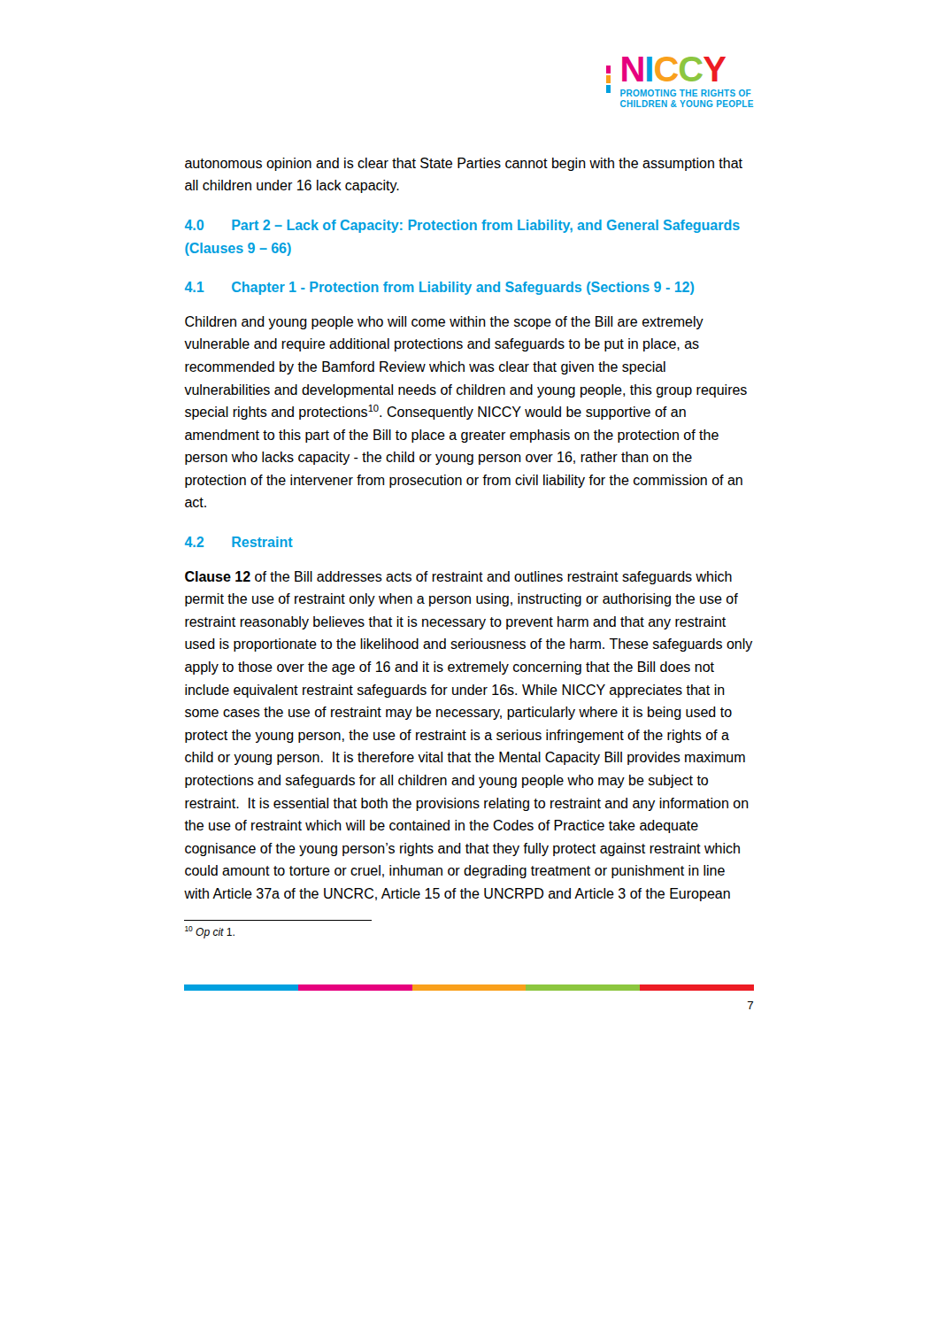NICCY
PROMOTING THE RIGHTS OF
CHILDREN & YOUNG PEOPLE
autonomous opinion and is clear that State Parties cannot begin with the assumption that all children under 16 lack capacity.
4.0 Part 2 – Lack of Capacity: Protection from Liability, and General Safeguards (Clauses 9 – 66)
4.1 Chapter 1 - Protection from Liability and Safeguards (Sections 9 - 12)
Children and young people who will come within the scope of the Bill are extremely vulnerable and require additional protections and safeguards to be put in place, as recommended by the Bamford Review which was clear that given the special vulnerabilities and developmental needs of children and young people, this group requires special rights and protections10. Consequently NICCY would be supportive of an amendment to this part of the Bill to place a greater emphasis on the protection of the person who lacks capacity - the child or young person over 16, rather than on the protection of the intervener from prosecution or from civil liability for the commission of an act.
4.2 Restraint
Clause 12 of the Bill addresses acts of restraint and outlines restraint safeguards which permit the use of restraint only when a person using, instructing or authorising the use of restraint reasonably believes that it is necessary to prevent harm and that any restraint used is proportionate to the likelihood and seriousness of the harm. These safeguards only apply to those over the age of 16 and it is extremely concerning that the Bill does not include equivalent restraint safeguards for under 16s. While NICCY appreciates that in some cases the use of restraint may be necessary, particularly where it is being used to protect the young person, the use of restraint is a serious infringement of the rights of a child or young person. It is therefore vital that the Mental Capacity Bill provides maximum protections and safeguards for all children and young people who may be subject to restraint. It is essential that both the provisions relating to restraint and any information on the use of restraint which will be contained in the Codes of Practice take adequate cognisance of the young person’s rights and that they fully protect against restraint which could amount to torture or cruel, inhuman or degrading treatment or punishment in line with Article 37a of the UNCRC, Article 15 of the UNCRPD and Article 3 of the European
10 Op cit 1.
7